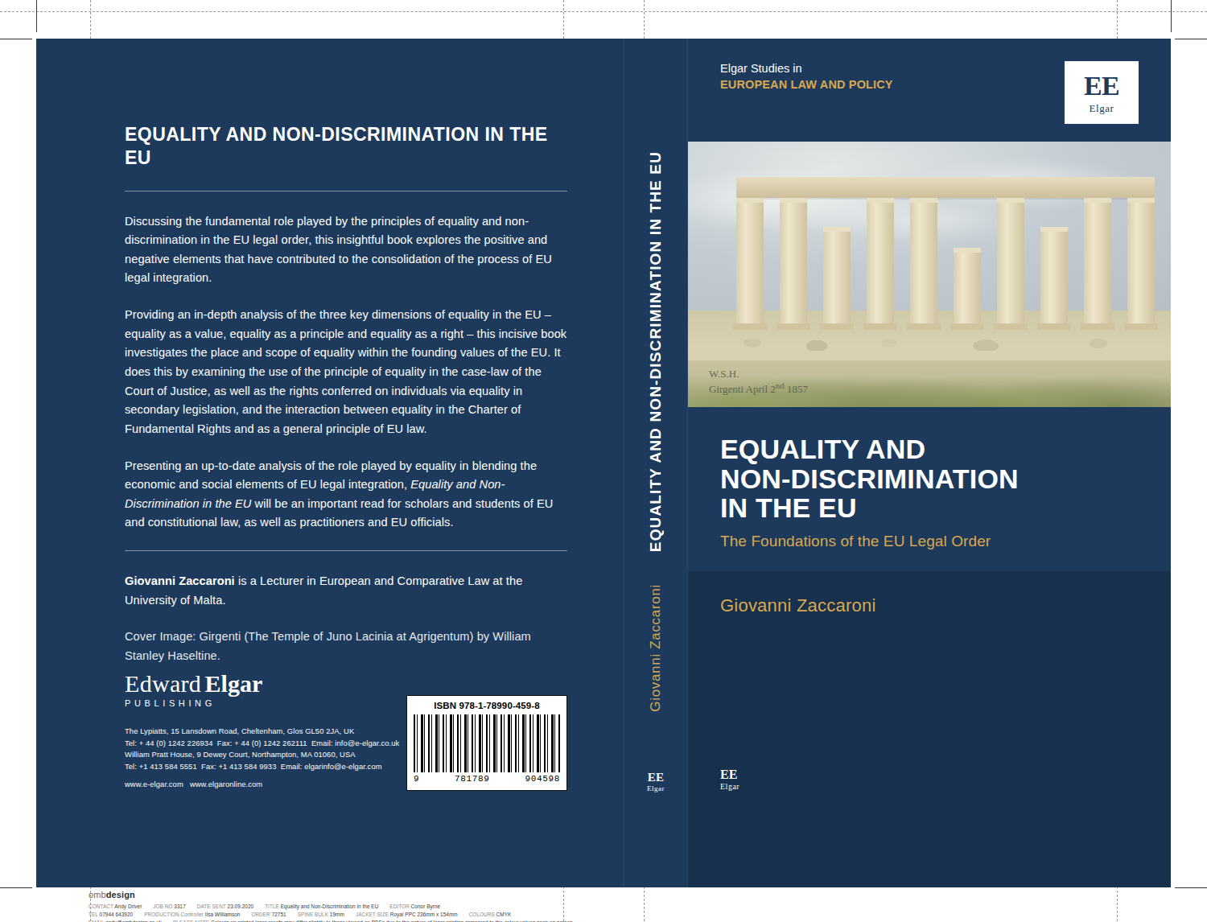Equality and Non-Discrimination in the EU
Discussing the fundamental role played by the principles of equality and non-discrimination in the EU legal order, this insightful book explores the positive and negative elements that have contributed to the consolidation of the process of EU legal integration.
Providing an in-depth analysis of the three key dimensions of equality in the EU – equality as a value, equality as a principle and equality as a right – this incisive book investigates the place and scope of equality within the founding values of the EU. It does this by examining the use of the principle of equality in the case-law of the Court of Justice, as well as the rights conferred on individuals via equality in secondary legislation, and the interaction between equality in the Charter of Fundamental Rights and as a general principle of EU law.
Presenting an up-to-date analysis of the role played by equality in blending the economic and social elements of EU legal integration, Equality and Non-Discrimination in the EU will be an important read for scholars and students of EU and constitutional law, as well as practitioners and EU officials.
Giovanni Zaccaroni is a Lecturer in European and Comparative Law at the University of Malta.
Cover Image: Girgenti (The Temple of Juno Lacinia at Agrigentum) by William Stanley Haseltine.
Edward Elgar
PUBLISHING
The Lypiatts, 15 Lansdown Road, Cheltenham, Glos GL50 2JA, UK
Tel: + 44 (0) 1242 226934 Fax: + 44 (0) 1242 262111 Email: info@e-elgar.co.uk
William Pratt House, 9 Dewey Court, Northampton, MA 01060, USA
Tel: +1 413 584 5551 Fax: +1 413 584 9933 Email: elgarinfo@e-elgar.com www.e-elgar.com www.elgaronline.com
ISBN 978-1-78990-459-8
9781789904598
Equality and Non-Discrimination in the EU
Giovanni Zaccaroni
EE
Elgar
Elgar Studies in
EUROPEAN LAW AND POLICY
EE
Elgar
W.S.H.
Girgenti April 2nd 1857
Equality and
Non-Discrimination
in the EU
The Foundations of the EU Legal Order
Giovanni Zaccaroni
EE
Elgar
ombdesign
CONTACT Andy Driver JOB NO 3317 DATE SENT 23.09.2020 TITLE Equality and Non-Discrimination in the EU EDITOR Conor Byrne
TEL 07944 643920 PRODUCTION Controller Ilsa Williamson ORDER 72751 SPINE BULK 19mm JACKET SIZE Royal PPC 236mm x 154mm COLOURS CMYK
EMAIL andy@ombdesign.co.uk PLEASE NOTE Colours on printed laser proofs may differ slightly to those viewed on PDFs due to the nature of laser printing compared to the colour values seen on screen